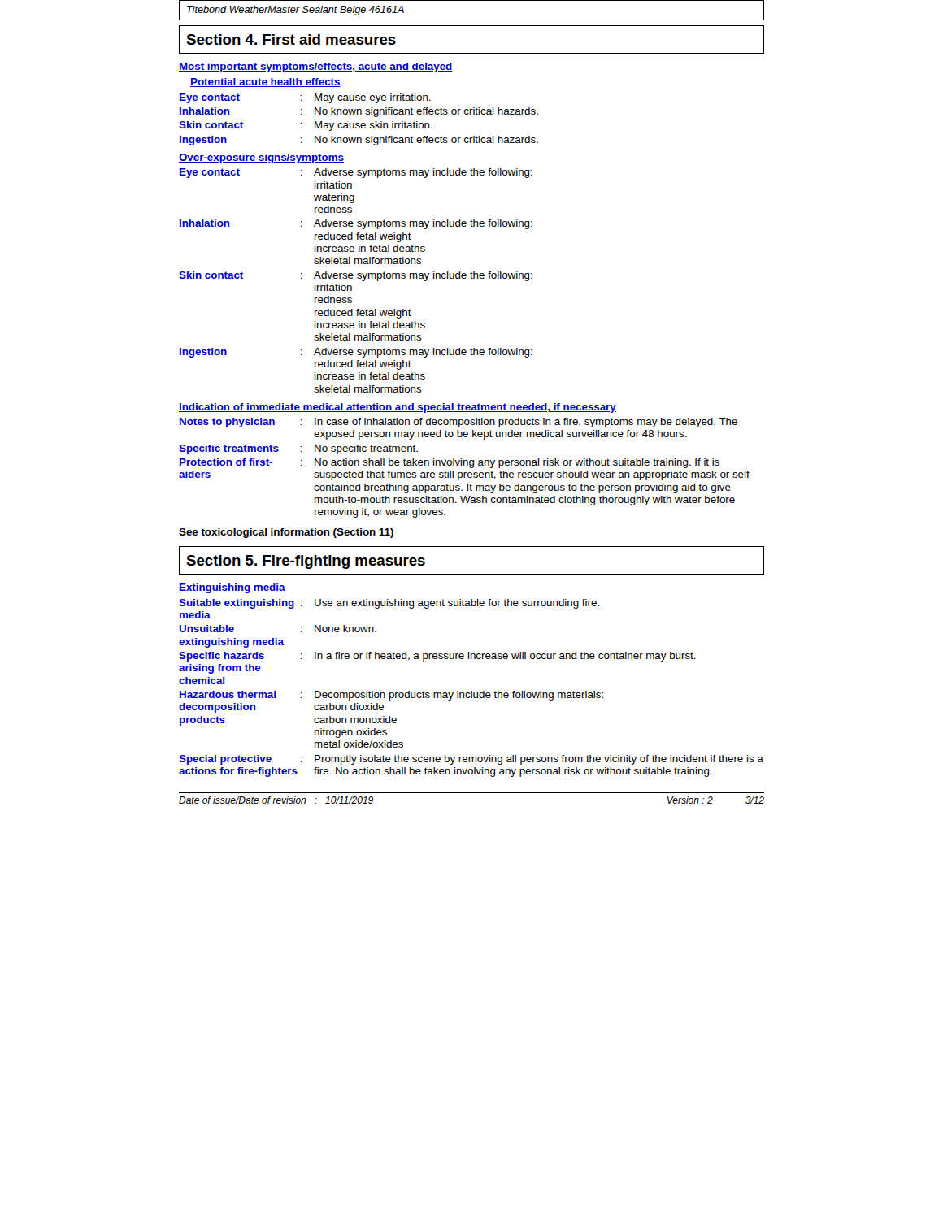Titebond WeatherMaster Sealant Beige 46161A
Section 4. First aid measures
Most important symptoms/effects, acute and delayed
Potential acute health effects
| Eye contact | : | May cause eye irritation. |
| Inhalation | : | No known significant effects or critical hazards. |
| Skin contact | : | May cause skin irritation. |
| Ingestion | : | No known significant effects or critical hazards. |
Over-exposure signs/symptoms
| Eye contact | : | Adverse symptoms may include the following: irritation watering redness |
| Inhalation | : | Adverse symptoms may include the following: reduced fetal weight increase in fetal deaths skeletal malformations |
| Skin contact | : | Adverse symptoms may include the following: irritation redness reduced fetal weight increase in fetal deaths skeletal malformations |
| Ingestion | : | Adverse symptoms may include the following: reduced fetal weight increase in fetal deaths skeletal malformations |
Indication of immediate medical attention and special treatment needed, if necessary
| Notes to physician | : | In case of inhalation of decomposition products in a fire, symptoms may be delayed. The exposed person may need to be kept under medical surveillance for 48 hours. |
| Specific treatments | : | No specific treatment. |
| Protection of first-aiders | : | No action shall be taken involving any personal risk or without suitable training. If it is suspected that fumes are still present, the rescuer should wear an appropriate mask or self-contained breathing apparatus. It may be dangerous to the person providing aid to give mouth-to-mouth resuscitation. Wash contaminated clothing thoroughly with water before removing it, or wear gloves. |
See toxicological information (Section 11)
Section 5. Fire-fighting measures
Extinguishing media
| Suitable extinguishing media | : | Use an extinguishing agent suitable for the surrounding fire. |
| Unsuitable extinguishing media | : | None known. |
| Specific hazards arising from the chemical | : | In a fire or if heated, a pressure increase will occur and the container may burst. |
| Hazardous thermal decomposition products | : | Decomposition products may include the following materials: carbon dioxide carbon monoxide nitrogen oxides metal oxide/oxides |
| Special protective actions for fire-fighters | : | Promptly isolate the scene by removing all persons from the vicinity of the incident if there is a fire. No action shall be taken involving any personal risk or without suitable training. |
Date of issue/Date of revision
: 10/11/2019
Version : 2
3/12